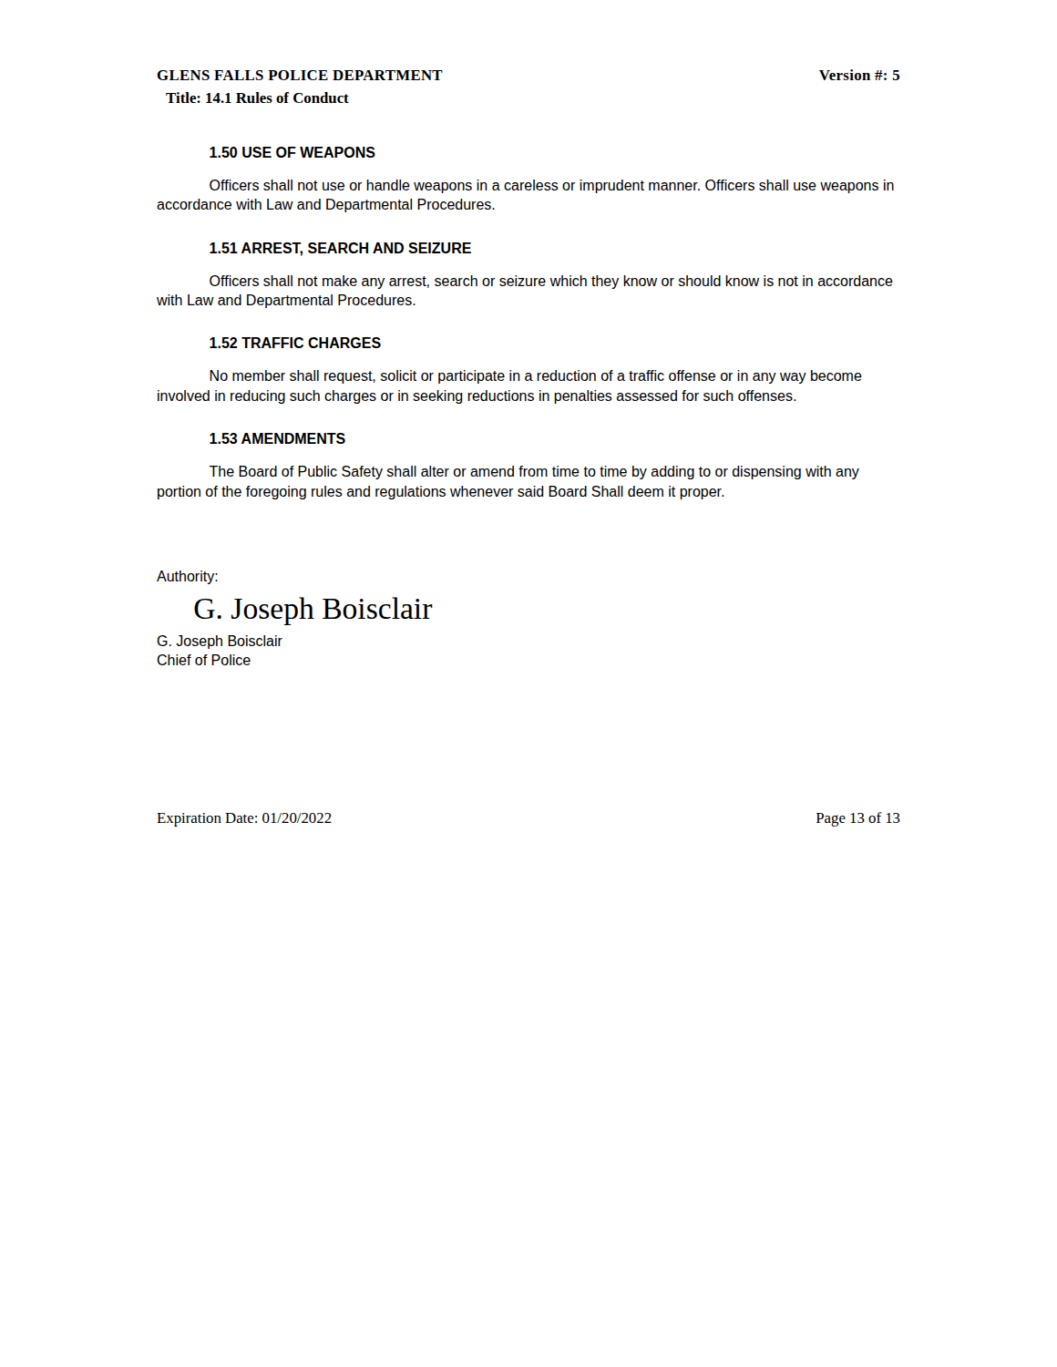GLENS FALLS POLICE DEPARTMENT Version #: 5
Title: 14.1 Rules of Conduct
1.50 USE OF WEAPONS
Officers shall not use or handle weapons in a careless or imprudent manner. Officers shall use weapons in accordance with Law and Departmental Procedures.
1.51 ARREST, SEARCH AND SEIZURE
Officers shall not make any arrest, search or seizure which they know or should know is not in accordance with Law and Departmental Procedures.
1.52 TRAFFIC CHARGES
No member shall request, solicit or participate in a reduction of a traffic offense or in any way become involved in reducing such charges or in seeking reductions in penalties assessed for such offenses.
1.53 AMENDMENTS
The Board of Public Safety shall alter or amend from time to time by adding to or dispensing with any portion of the foregoing rules and regulations whenever said Board Shall deem it proper.
Authority:
G. Joseph Boisclair
G. Joseph Boisclair
Chief of Police
Expiration Date: 01/20/2022 Page 13 of 13